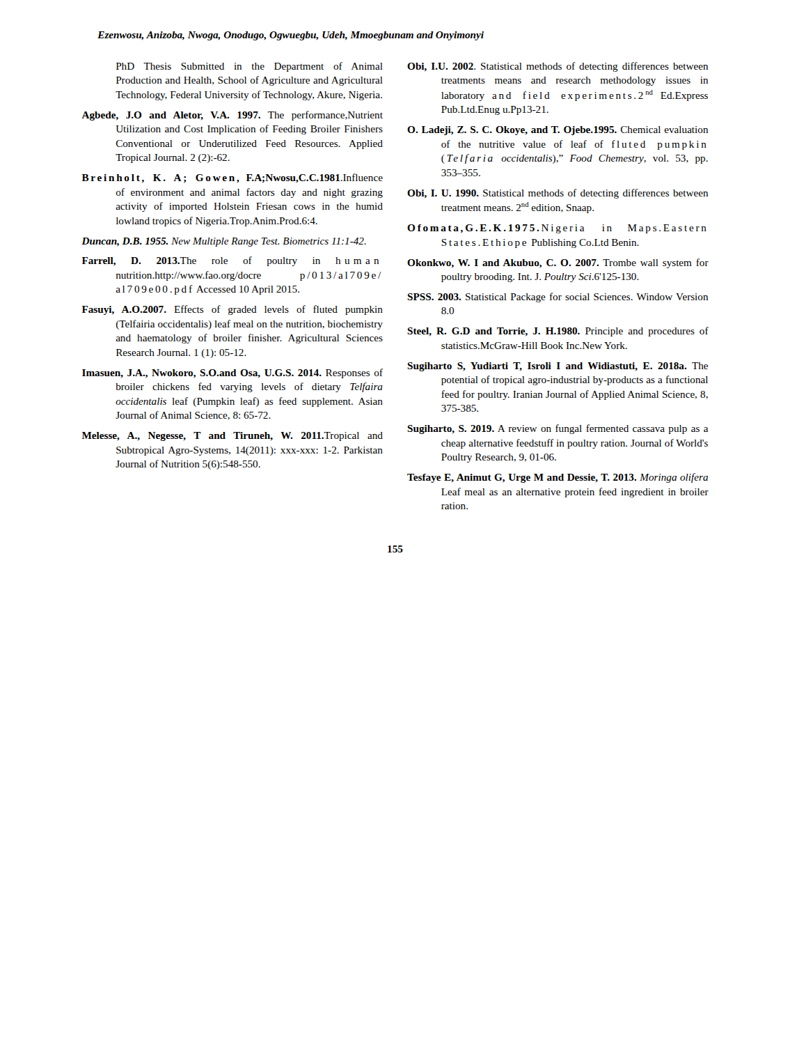Ezenwosu, Anizoba, Nwoga, Onodugo, Ogwuegbu, Udeh, Mmoegbunam and Onyimonyi
PhD Thesis Submitted in the Department of Animal Production and Health, School of Agriculture and Agricultural Technology, Federal University of Technology, Akure, Nigeria.
Agbede, J.O and Aletor, V.A. 1997. The performance,Nutrient Utilization and Cost Implication of Feeding Broiler Finishers Conventional or Underutilized Feed Resources. Applied Tropical Journal. 2 (2):-62.
Breinholt, K. A; Gowen, F.A;Nwosu,C.C.1981.Influence of environment and animal factors day and night grazing activity of imported Holstein Friesan cows in the humid lowland tropics of Nigeria.Trop.Anim.Prod.6:4.
Duncan, D.B. 1955. New Multiple Range Test. Biometrics 11:1-42.
Farrell, D. 2013. The role of poultry in human nutrition.http://www.fao.org/docre p/013/al709e/ al709e00.pdf Accessed 10 April 2015.
Fasuyi, A.O.2007. Effects of graded levels of fluted pumpkin (Telfairia occidentalis) leaf meal on the nutrition, biochemistry and haematology of broiler finisher. Agricultural Sciences Research Journal. 1 (1): 05-12.
Imasuen, J.A., Nwokoro, S.O.and Osa, U.G.S. 2014. Responses of broiler chickens fed varying levels of dietary Telfaira occidentalis leaf (Pumpkin leaf) as feed supplement. Asian Journal of Animal Science, 8: 65-72.
Melesse, A., Negesse, T and Tiruneh, W. 2011. Tropical and Subtropical Agro-Systems, 14(2011): xxx-xxx: 1-2. Parkistan Journal of Nutrition 5(6):548-550.
Obi, I.U. 2002. Statistical methods of detecting differences between treatments means and research methodology issues in laboratory and field experiments.2nd Ed.Express Pub.Ltd.Enug u.Pp13-21.
O. Ladeji, Z. S. C. Okoye, and T. Ojebe.1995. Chemical evaluation of the nutritive value of leaf of fluted pumpkin (Telfaria occidentalis),” Food Chemestry, vol. 53, pp. 353–355.
Obi, I. U. 1990. Statistical methods of detecting differences between treatment means. 2nd edition, Snaap.
Ofomata,G.E.K.1975. Nigeria in Maps.Eastern States.Ethiope Publishing Co.Ltd Benin.
Okonkwo, W. I and Akubuo, C. O. 2007. Trombe wall system for poultry brooding. Int. J. Poultry Sci.6'125-130.
SPSS. 2003. Statistical Package for social Sciences. Window Version 8.0
Steel, R. G.D and Torrie, J. H.1980. Principle and procedures of statistics.McGraw-Hill Book Inc.New York.
Sugiharto S, Yudiarti T, Isroli I and Widiastuti, E. 2018a. The potential of tropical agro-industrial by-products as a functional feed for poultry. Iranian Journal of Applied Animal Science, 8, 375-385.
Sugiharto, S. 2019. A review on fungal fermented cassava pulp as a cheap alternative feedstuff in poultry ration. Journal of World's Poultry Research, 9, 01-06.
Tesfaye E, Animut G, Urge M and Dessie, T. 2013. Moringa olifera Leaf meal as an alternative protein feed ingredient in broiler ration.
155